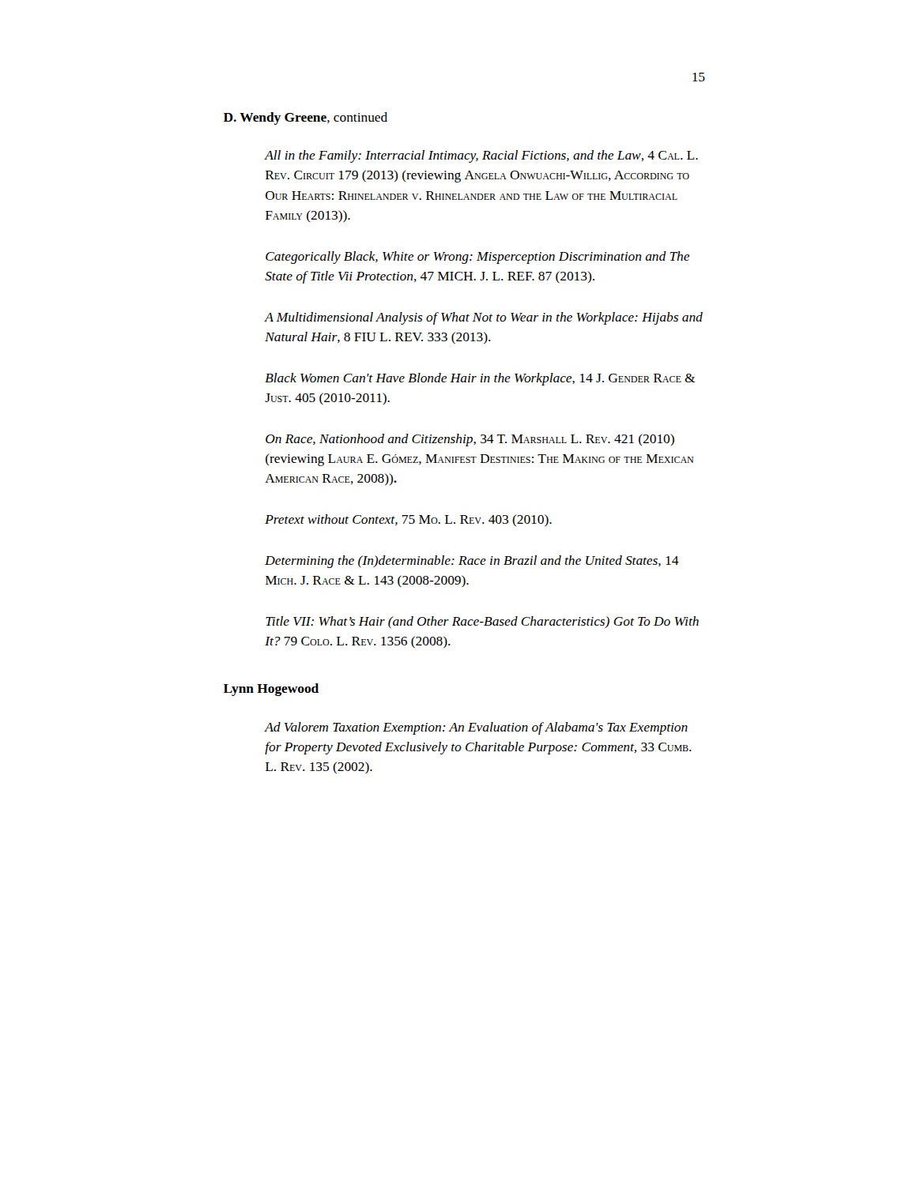15
D. Wendy Greene, continued
All in the Family: Interracial Intimacy, Racial Fictions, and the Law, 4 Cal. L. Rev. Circuit 179 (2013) (reviewing Angela Onwuachi-Willig, According to Our Hearts: Rhinelander v. Rhinelander and the Law of the Multiracial Family (2013)).
Categorically Black, White or Wrong: Misperception Discrimination and The State of Title Vii Protection, 47 MICH. J. L. REF. 87 (2013).
A Multidimensional Analysis of What Not to Wear in the Workplace: Hijabs and Natural Hair, 8 FIU L. REV. 333 (2013).
Black Women Can't Have Blonde Hair in the Workplace, 14 J. Gender Race & Just. 405 (2010-2011).
On Race, Nationhood and Citizenship, 34 T. Marshall L. Rev. 421 (2010) (reviewing Laura E. Gómez, Manifest Destinies: The Making of the Mexican American Race, 2008)).
Pretext without Context, 75 Mo. L. Rev. 403 (2010).
Determining the (In)determinable: Race in Brazil and the United States, 14 Mich. J. Race & L. 143 (2008-2009).
Title VII: What’s Hair (and Other Race-Based Characteristics) Got To Do With It? 79 Colo. L. Rev. 1356 (2008).
Lynn Hogewood
Ad Valorem Taxation Exemption: An Evaluation of Alabama's Tax Exemption for Property Devoted Exclusively to Charitable Purpose: Comment, 33 Cumb. L. Rev. 135 (2002).